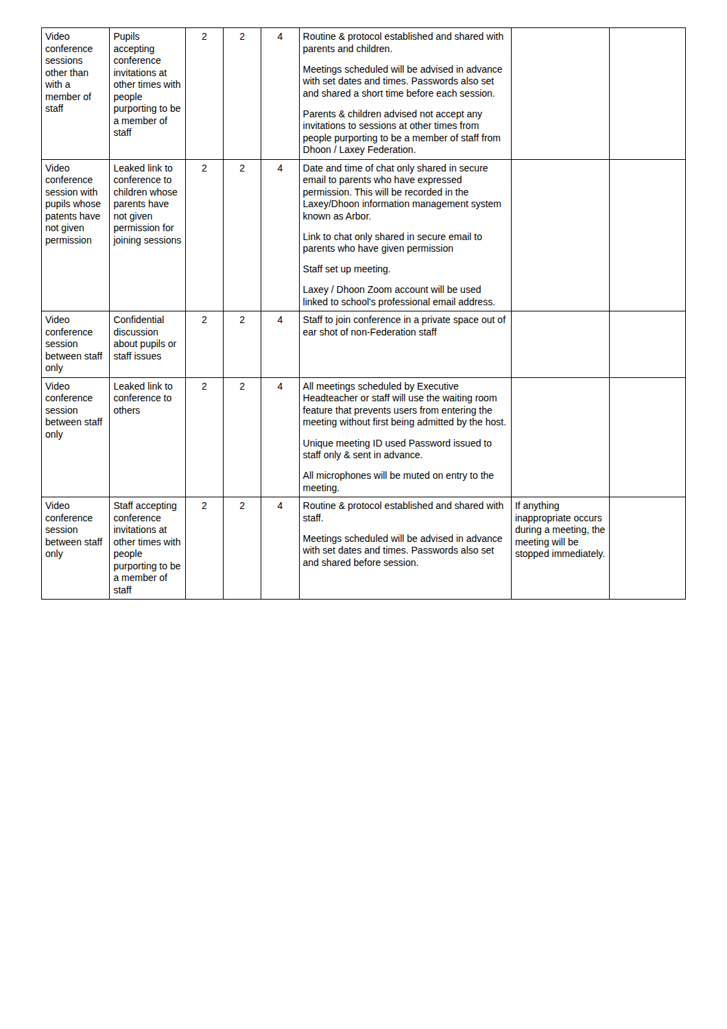| Video conference sessions other than with a member of staff | Pupils accepting conference invitations at other times with people purporting to be a member of staff | 2 | 2 | 4 | Routine & protocol established and shared with parents and children. Meetings scheduled will be advised in advance with set dates and times. Passwords also set and shared a short time before each session. Parents & children advised not accept any invitations to sessions at other times from people purporting to be a member of staff from Dhoon / Laxey Federation. | | |
| Video conference session with pupils whose patents have not given permission | Leaked link to conference to children whose parents have not given permission for joining sessions | 2 | 2 | 4 | Date and time of chat only shared in secure email to parents who have expressed permission. This will be recorded in the Laxey/Dhoon information management system known as Arbor. Link to chat only shared in secure email to parents who have given permission Staff set up meeting. Laxey / Dhoon Zoom account will be used linked to school's professional email address. | | |
| Video conference session between staff only | Confidential discussion about pupils or staff issues | 2 | 2 | 4 | Staff to join conference in a private space out of ear shot of non-Federation staff | | |
| Video conference session between staff only | Leaked link to conference to others | 2 | 2 | 4 | All meetings scheduled by Executive Headteacher or staff will use the waiting room feature that prevents users from entering the meeting without first being admitted by the host. Unique meeting ID used Password issued to staff only & sent in advance. All microphones will be muted on entry to the meeting. | | |
| Video conference session between staff only | Staff accepting conference invitations at other times with people purporting to be a member of staff | 2 | 2 | 4 | Routine & protocol established and shared with staff. Meetings scheduled will be advised in advance with set dates and times. Passwords also set and shared before session. | If anything inappropriate occurs during a meeting, the meeting will be stopped immediately. | |